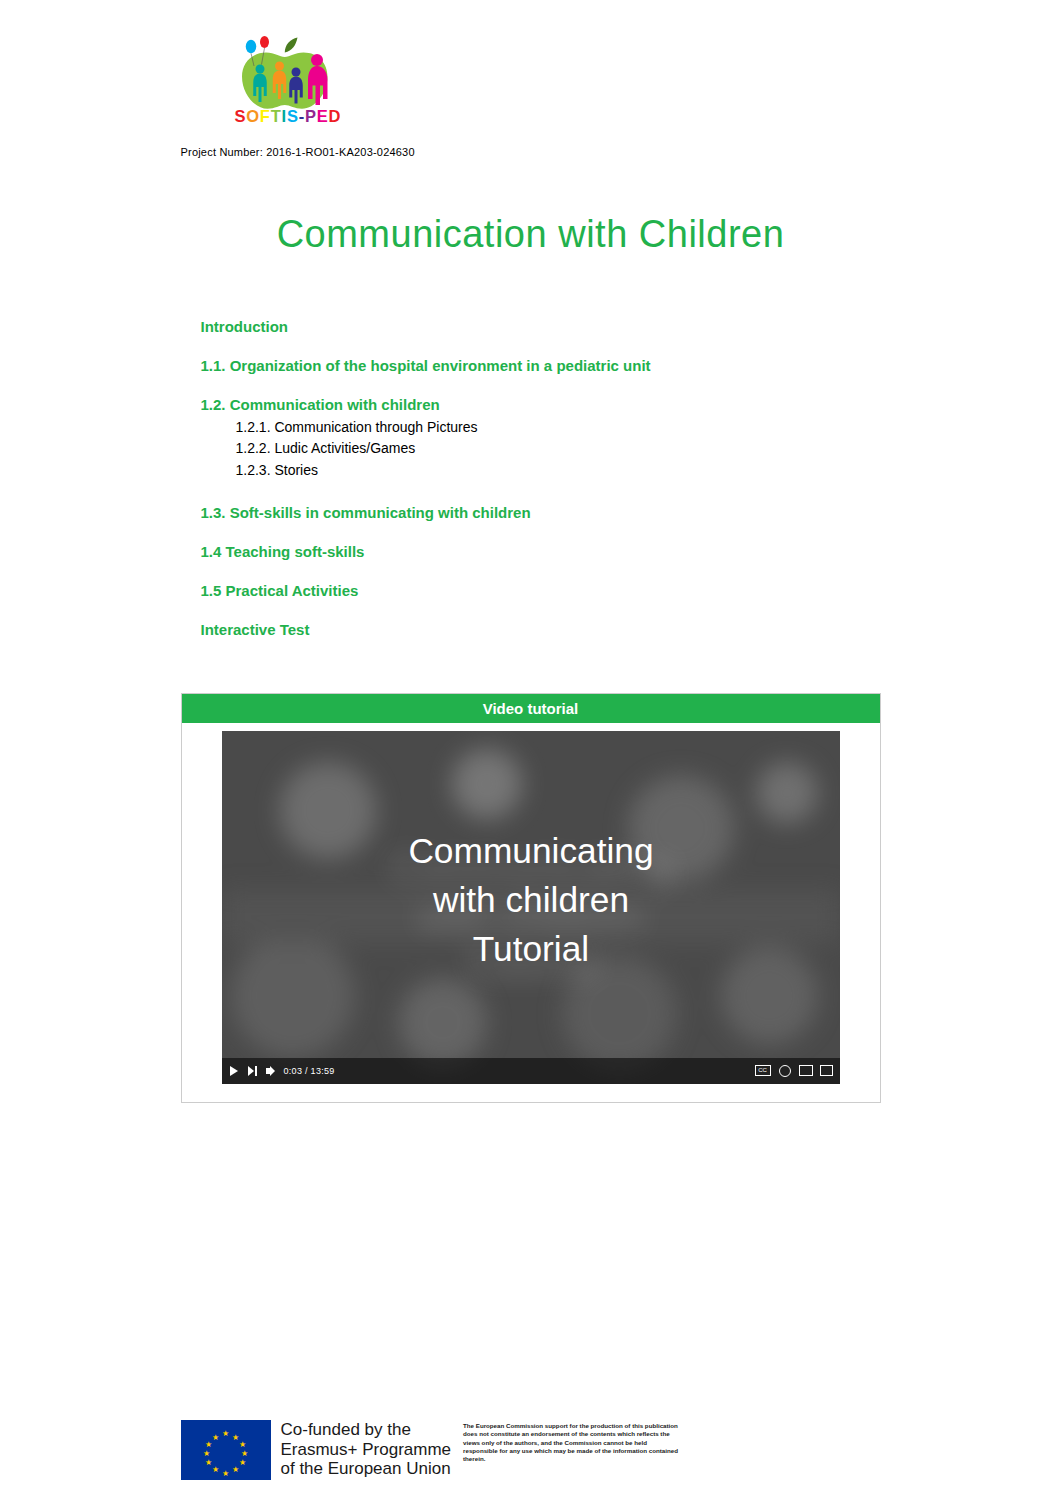SOFTIS-PED
Project Number: 2016-1-RO01-KA203-024630
Communication with Children
Introduction
1.1. Organization of the hospital environment in a pediatric unit
1.2. Communication with children
1.2.1. Communication through Pictures
1.2.2. Ludic Activities/Games
1.2.3. Stories
1.3. Soft-skills in communicating with children
1.4 Teaching soft-skills
1.5 Practical Activities
Interactive Test
Video tutorial
Communicating with children Tutorial Communicating with children Tutorial
0:03 / 13:59
CC
★ ★ ★ ★ ★ ★ ★ ★ ★ ★ ★ ★
Co-funded by the Erasmus+ Programme of the European Union
The European Commission support for the production of this publication does not constitute an endorsement of the contents which reflects the views only of the authors, and the Commission cannot be held responsible for any use which may be made of the information contained therein.